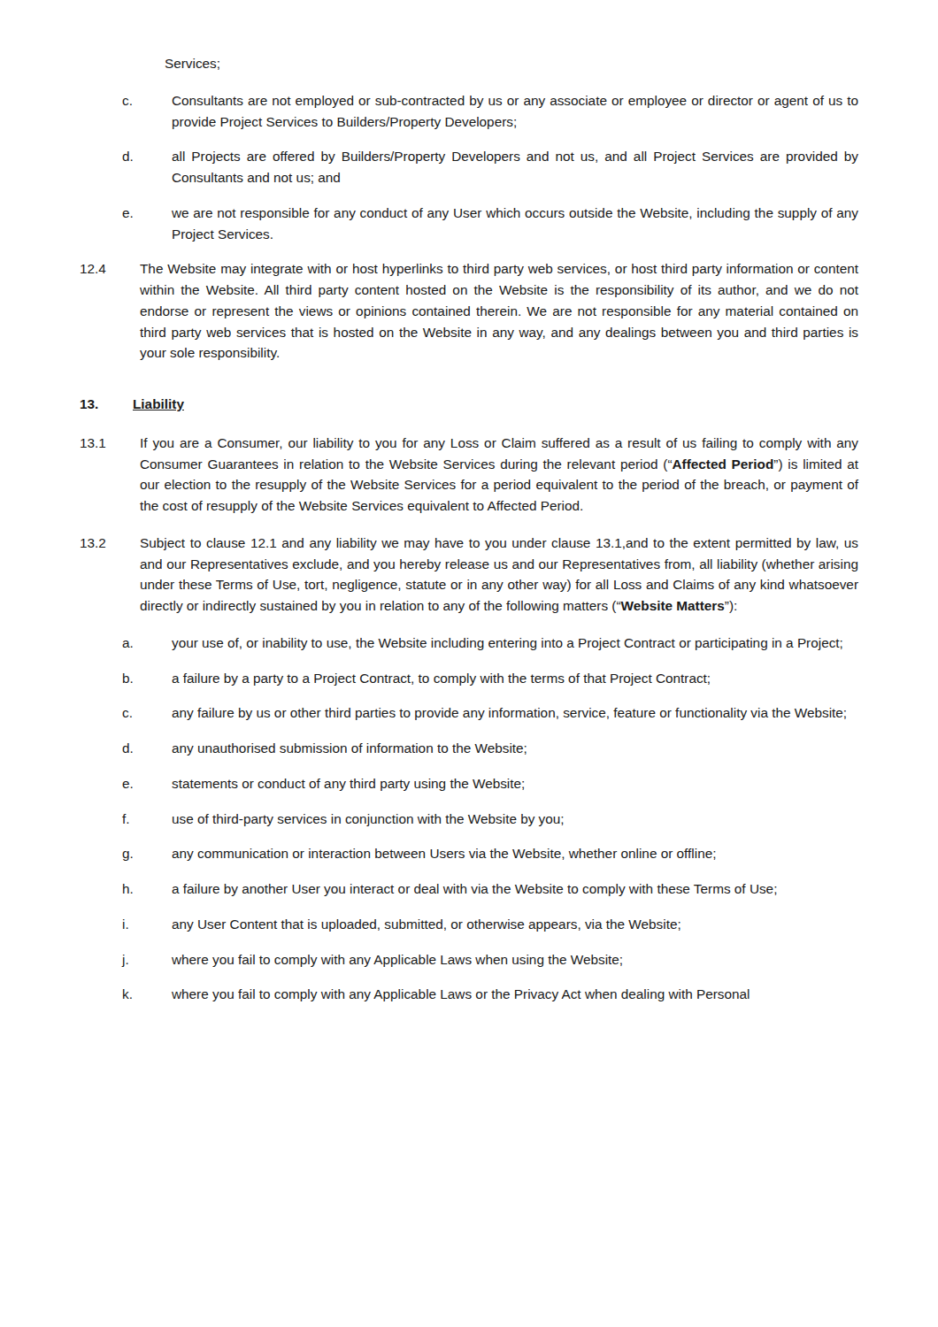Services;
c.
Consultants are not employed or sub-contracted by us or any associate or employee or director or agent of us to provide Project Services to Builders/Property Developers;
d.
all Projects are offered by Builders/Property Developers and not us, and all Project Services are provided by Consultants and not us; and
e.
we are not responsible for any conduct of any User which occurs outside the Website, including the supply of any Project Services.
12.4
The Website may integrate with or host hyperlinks to third party web services, or host third party information or content within the Website. All third party content hosted on the Website is the responsibility of its author, and we do not endorse or represent the views or opinions contained therein. We are not responsible for any material contained on third party web services that is hosted on the Website in any way, and any dealings between you and third parties is your sole responsibility.
13. Liability
13.1
If you are a Consumer, our liability to you for any Loss or Claim suffered as a result of us failing to comply with any Consumer Guarantees in relation to the Website Services during the relevant period (“Affected Period”) is limited at our election to the resupply of the Website Services for a period equivalent to the period of the breach, or payment of the cost of resupply of the Website Services equivalent to Affected Period.
13.2
Subject to clause 12.1 and any liability we may have to you under clause 13.1,and to the extent permitted by law, us and our Representatives exclude, and you hereby release us and our Representatives from, all liability (whether arising under these Terms of Use, tort, negligence, statute or in any other way) for all Loss and Claims of any kind whatsoever directly or indirectly sustained by you in relation to any of the following matters (“Website Matters”):
a.
your use of, or inability to use, the Website including entering into a Project Contract or participating in a Project;
b.
a failure by a party to a Project Contract, to comply with the terms of that Project Contract;
c.
any failure by us or other third parties to provide any information, service, feature or functionality via the Website;
d.
any unauthorised submission of information to the Website;
e.
statements or conduct of any third party using the Website;
f.
use of third-party services in conjunction with the Website by you;
g.
any communication or interaction between Users via the Website, whether online or offline;
h.
a failure by another User you interact or deal with via the Website to comply with these Terms of Use;
i.
any User Content that is uploaded, submitted, or otherwise appears, via the Website;
j.
where you fail to comply with any Applicable Laws when using the Website;
k.
where you fail to comply with any Applicable Laws or the Privacy Act when dealing with Personal